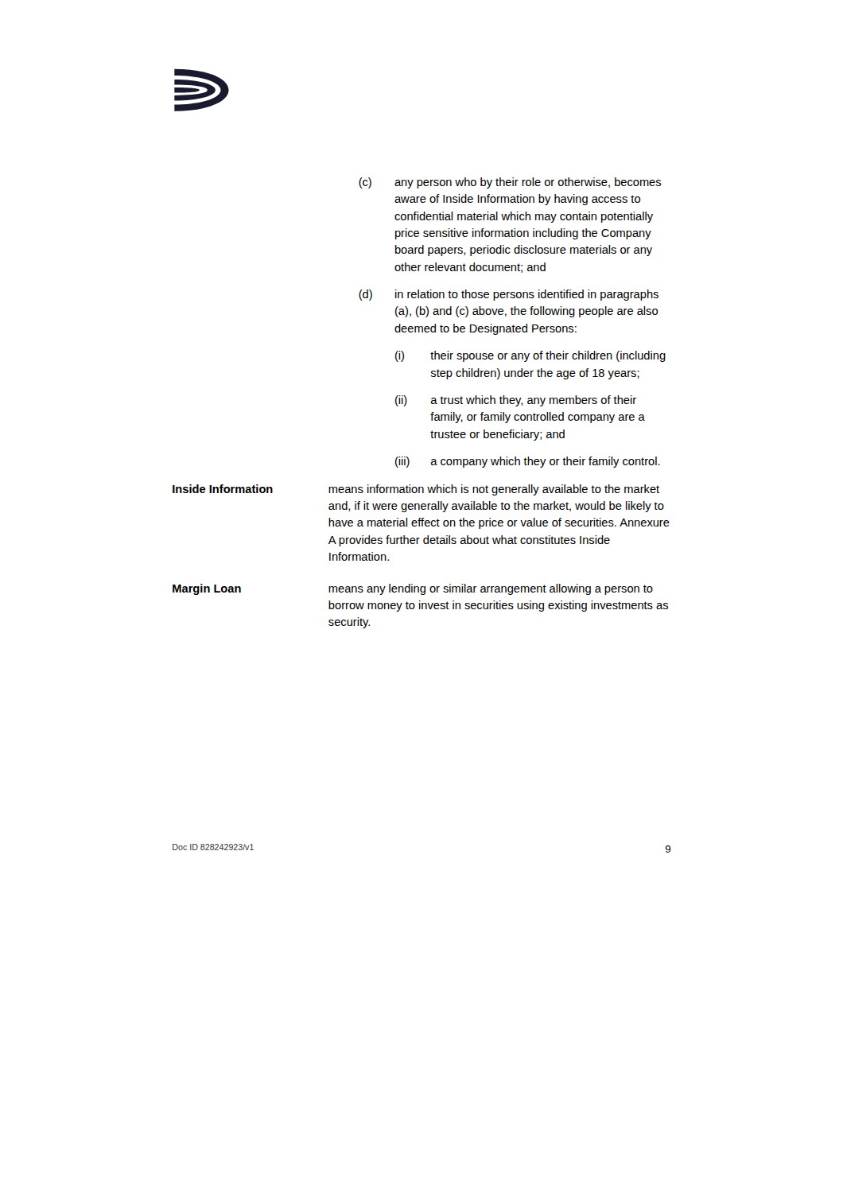(c)
any person who by their role or otherwise, becomes aware of Inside Information by having access to confidential material which may contain potentially price sensitive information including the Company board papers, periodic disclosure materials or any other relevant document; and
(d)
in relation to those persons identified in paragraphs (a), (b) and (c) above, the following people are also deemed to be Designated Persons:
(i)
their spouse or any of their children (including step children) under the age of 18 years;
(ii)
a trust which they, any members of their family, or family controlled company are a trustee or beneficiary; and
(iii)
a company which they or their family control.
Inside Information
means information which is not generally available to the market and, if it were generally available to the market, would be likely to have a material effect on the price or value of securities. Annexure A provides further details about what constitutes Inside Information.
Margin Loan
means any lending or similar arrangement allowing a person to borrow money to invest in securities using existing investments as security.
Doc ID 828242923/v1
9